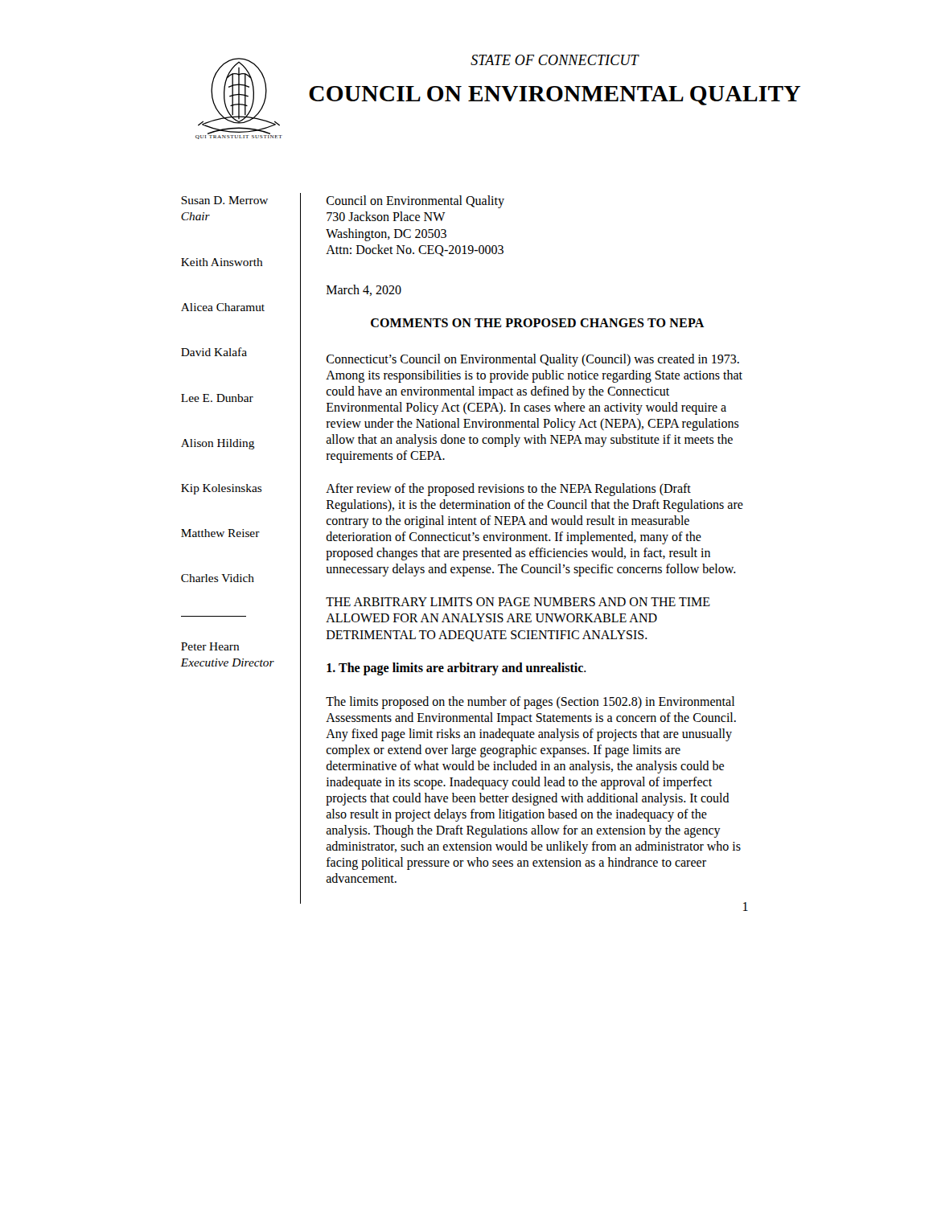STATE OF CONNECTICUT
COUNCIL ON ENVIRONMENTAL QUALITY
Susan D. Merrow
Chair
Keith Ainsworth
Alicea Charamut
David Kalafa
Lee E. Dunbar
Alison Hilding
Kip Kolesinskas
Matthew Reiser
Charles Vidich
Peter Hearn
Executive Director
Council on Environmental Quality
730 Jackson Place NW
Washington, DC 20503
Attn: Docket No. CEQ-2019-0003
March 4, 2020
COMMENTS ON THE PROPOSED CHANGES TO NEPA
Connecticut’s Council on Environmental Quality (Council) was created in 1973. Among its responsibilities is to provide public notice regarding State actions that could have an environmental impact as defined by the Connecticut Environmental Policy Act (CEPA). In cases where an activity would require a review under the National Environmental Policy Act (NEPA), CEPA regulations allow that an analysis done to comply with NEPA may substitute if it meets the requirements of CEPA.
After review of the proposed revisions to the NEPA Regulations (Draft Regulations), it is the determination of the Council that the Draft Regulations are contrary to the original intent of NEPA and would result in measurable deterioration of Connecticut’s environment. If implemented, many of the proposed changes that are presented as efficiencies would, in fact, result in unnecessary delays and expense. The Council’s specific concerns follow below.
THE ARBITRARY LIMITS ON PAGE NUMBERS AND ON THE TIME ALLOWED FOR AN ANALYSIS ARE UNWORKABLE AND DETRIMENTAL TO ADEQUATE SCIENTIFIC ANALYSIS.
1. The page limits are arbitrary and unrealistic
.
The limits proposed on the number of pages (Section 1502.8) in Environmental Assessments and Environmental Impact Statements is a concern of the Council. Any fixed page limit risks an inadequate analysis of projects that are unusually complex or extend over large geographic expanses. If page limits are determinative of what would be included in an analysis, the analysis could be inadequate in its scope. Inadequacy could lead to the approval of imperfect projects that could have been better designed with additional analysis. It could also result in project delays from litigation based on the inadequacy of the analysis. Though the Draft Regulations allow for an extension by the agency administrator, such an extension would be unlikely from an administrator who is facing political pressure or who sees an extension as a hindrance to career advancement.
1